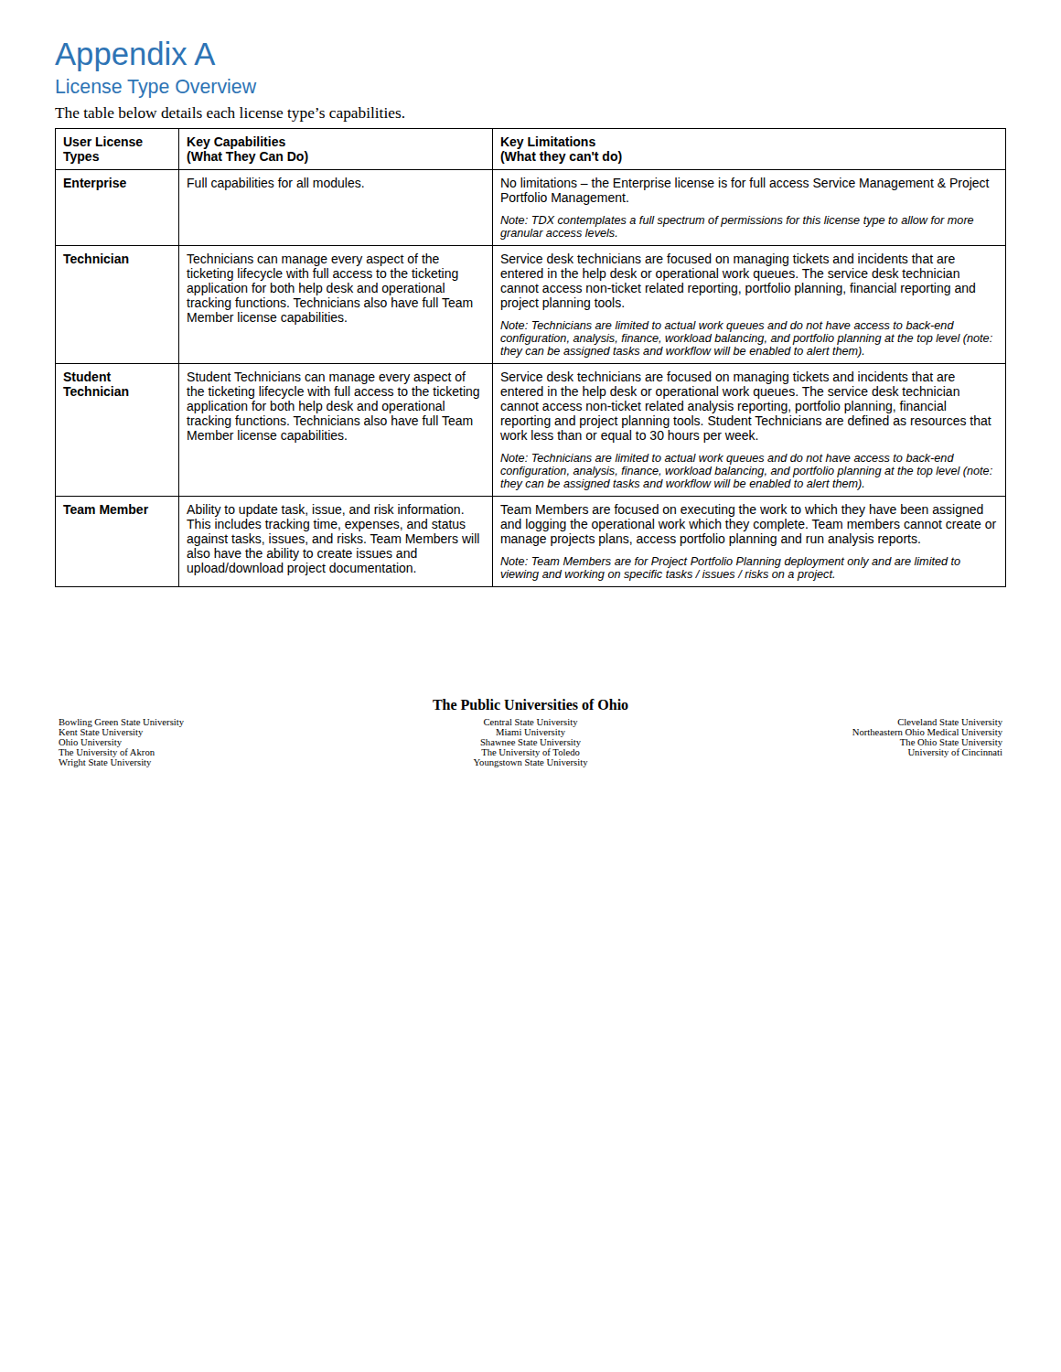Appendix A
License Type Overview
The table below details each license type’s capabilities.
| User License Types | Key Capabilities (What They Can Do) | Key Limitations (What they can't do) |
| --- | --- | --- |
| Enterprise | Full capabilities for all modules. | No limitations – the Enterprise license is for full access Service Management & Project Portfolio Management. Note: TDX contemplates a full spectrum of permissions for this license type to allow for more granular access levels. |
| Technician | Technicians can manage every aspect of the ticketing lifecycle with full access to the ticketing application for both help desk and operational tracking functions. Technicians also have full Team Member license capabilities. | Service desk technicians are focused on managing tickets and incidents that are entered in the help desk or operational work queues. The service desk technician cannot access non-ticket related reporting, portfolio planning, financial reporting and project planning tools. Note: Technicians are limited to actual work queues and do not have access to back-end configuration, analysis, finance, workload balancing, and portfolio planning at the top level (note: they can be assigned tasks and workflow will be enabled to alert them). |
| Student Technician | Student Technicians can manage every aspect of the ticketing lifecycle with full access to the ticketing application for both help desk and operational tracking functions. Technicians also have full Team Member license capabilities. | Service desk technicians are focused on managing tickets and incidents that are entered in the help desk or operational work queues. The service desk technician cannot access non-ticket related analysis reporting, portfolio planning, financial reporting and project planning tools. Student Technicians are defined as resources that work less than or equal to 30 hours per week. Note: Technicians are limited to actual work queues and do not have access to back-end configuration, analysis, finance, workload balancing, and portfolio planning at the top level (note: they can be assigned tasks and workflow will be enabled to alert them). |
| Team Member | Ability to update task, issue, and risk information. This includes tracking time, expenses, and status against tasks, issues, and risks. Team Members will also have the ability to create issues and upload/download project documentation. | Team Members are focused on executing the work to which they have been assigned and logging the operational work which they complete. Team members cannot create or manage projects plans, access portfolio planning and run analysis reports. Note: Team Members are for Project Portfolio Planning deployment only and are limited to viewing and working on specific tasks / issues / risks on a project. |
The Public Universities of Ohio
| Bowling Green State University | Central State University | Cleveland State University |
| Kent State University | Miami University | Northeastern Ohio Medical University |
| Ohio University | Shawnee State University | The Ohio State University |
| The University of Akron | The University of Toledo | University of Cincinnati |
| Wright State University | Youngstown State University | |